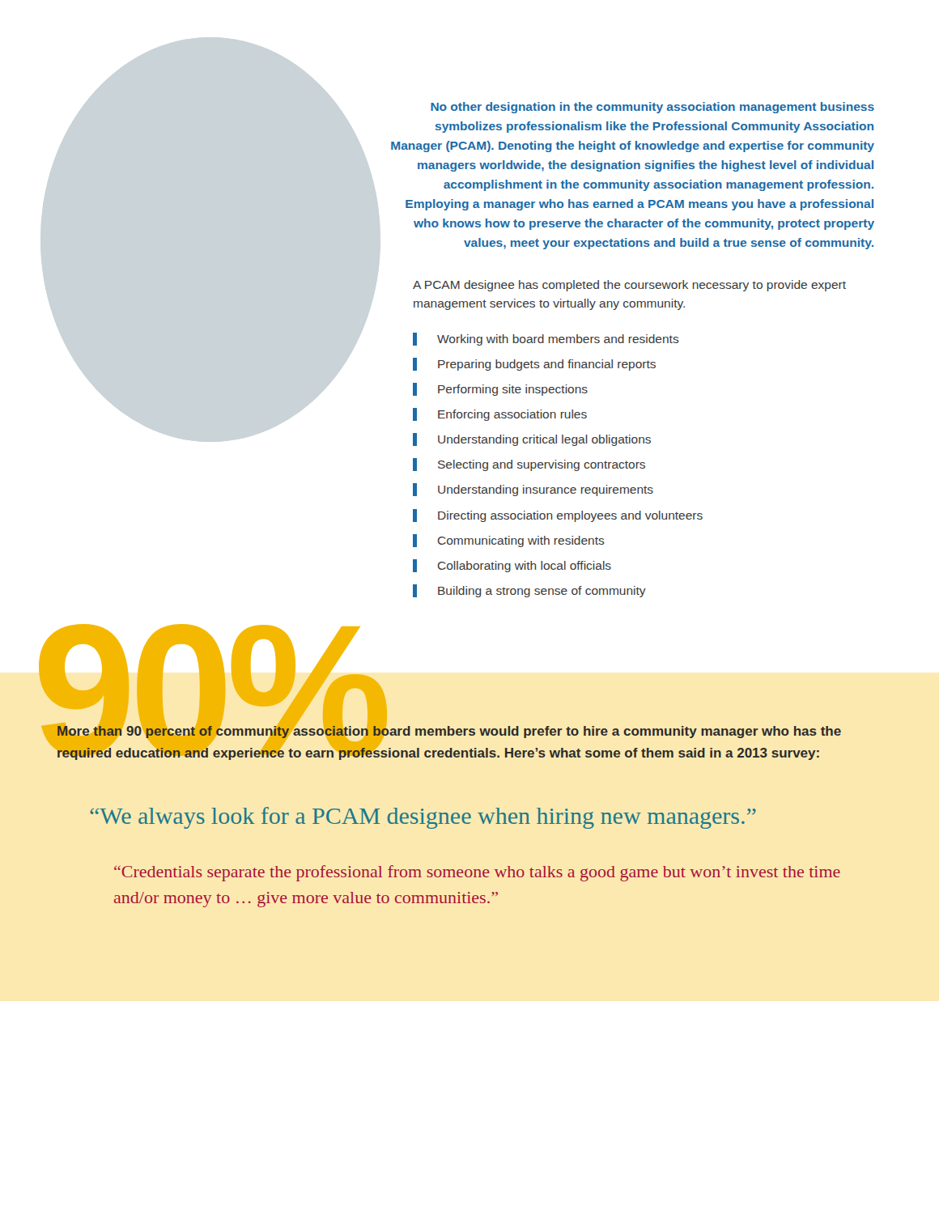No other designation in the community association management business symbolizes professionalism like the Professional Community Association Manager (PCAM). Denoting the height of knowledge and expertise for community managers worldwide, the designation signifies the highest level of individual accomplishment in the community association management profession. Employing a manager who has earned a PCAM means you have a professional who knows how to preserve the character of the community, protect property values, meet your expectations and build a true sense of community.
A PCAM designee has completed the coursework necessary to provide expert management services to virtually any community.
Working with board members and residents
Preparing budgets and financial reports
Performing site inspections
Enforcing association rules
Understanding critical legal obligations
Selecting and supervising contractors
Understanding insurance requirements
Directing association employees and volunteers
Communicating with residents
Collaborating with local officials
Building a strong sense of community
90%
More than 90 percent of community association board members would prefer to hire a community manager who has the required education and experience to earn professional credentials. Here’s what some of them said in a 2013 survey:
“We always look for a PCAM designee when hiring new managers.”
“Credentials separate the professional from someone who talks a good game but won’t invest the time and/or money to … give more value to communities.”